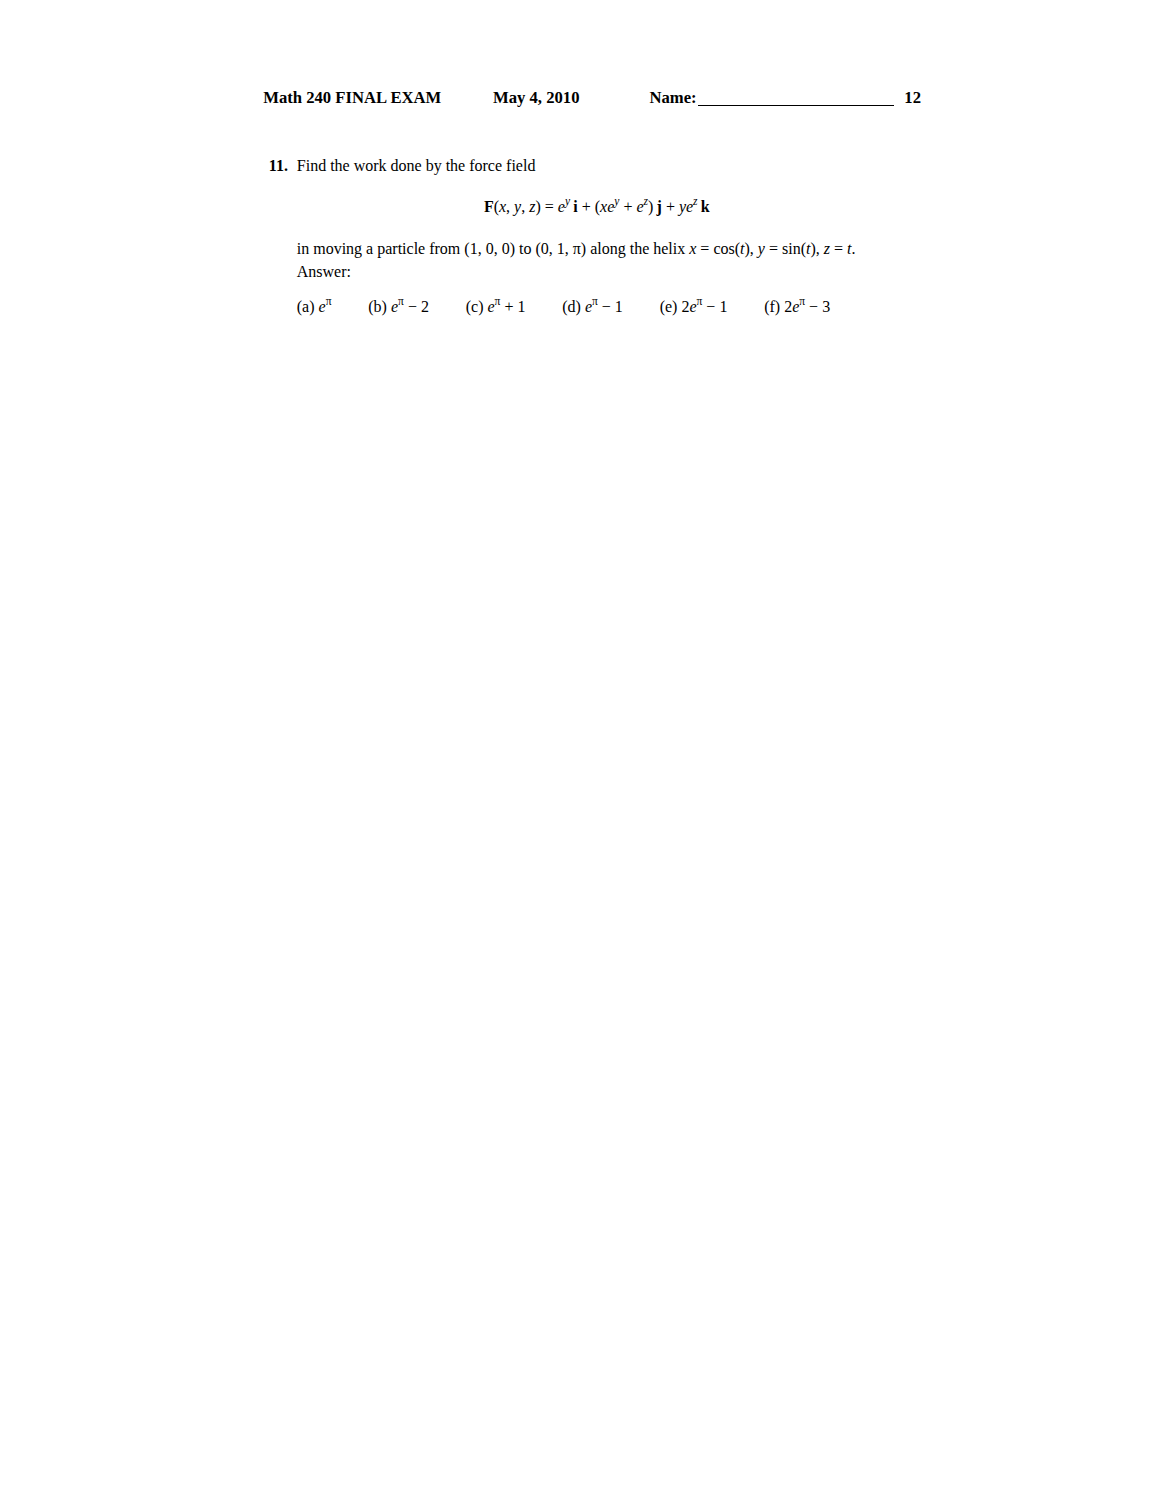Math 240 FINAL EXAM May 4, 2010 Name: 12
11.
Find the work done by the force field
F(x, y, z) = ey i + (xey + ez) j + yez k
in moving a particle from (1, 0, 0) to (0, 1, π) along the helix x = cos(t), y = sin(t), z = t.
Answer:
(a) eπ (b) eπ − 2 (c) eπ + 1 (d) eπ − 1 (e) 2eπ − 1 (f) 2eπ − 3